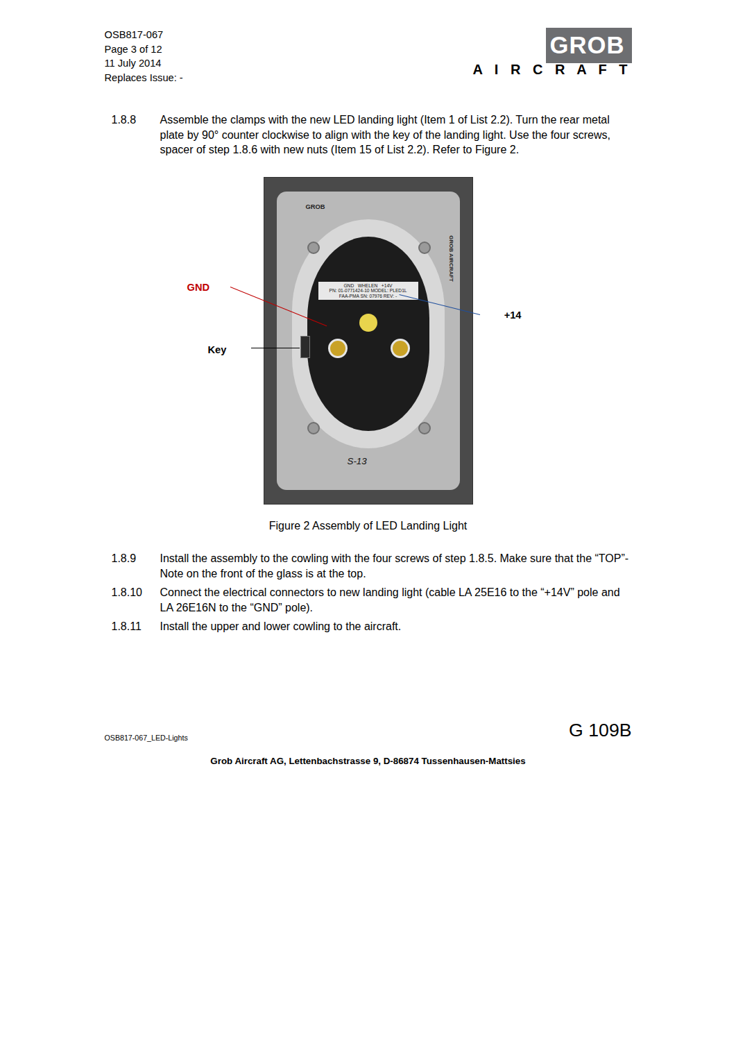OSB817-067
Page 3 of 12
11 July 2014
Replaces Issue: -
GROB
A I R C R A F T
1.8.8
Assemble the clamps with the new LED landing light (Item 1 of List 2.2). Turn the rear metal plate by 90° counter clockwise to align with the key of the landing light. Use the four screws, spacer of step 1.8.6 with new nuts (Item 15 of List 2.2). Refer to Figure 2.
GROB
GROB AIRCRAFT
GND WHELEN +14V
PN: 01-0771424-10 MODEL: PLED1L
FAA-PMA SN: 07976 REV: -
S-13
GND
Key
+14
Figure 2 Assembly of LED Landing Light
1.8.9
Install the assembly to the cowling with the four screws of step 1.8.5. Make sure that the “TOP”-Note on the front of the glass is at the top.
1.8.10
Connect the electrical connectors to new landing light (cable LA 25E16 to the “+14V” pole and LA 26E16N to the “GND” pole).
1.8.11
Install the upper and lower cowling to the aircraft.
OSB817-067_LED-Lights
G 109B
Grob Aircraft AG, Lettenbachstrasse 9, D-86874 Tussenhausen-Mattsies